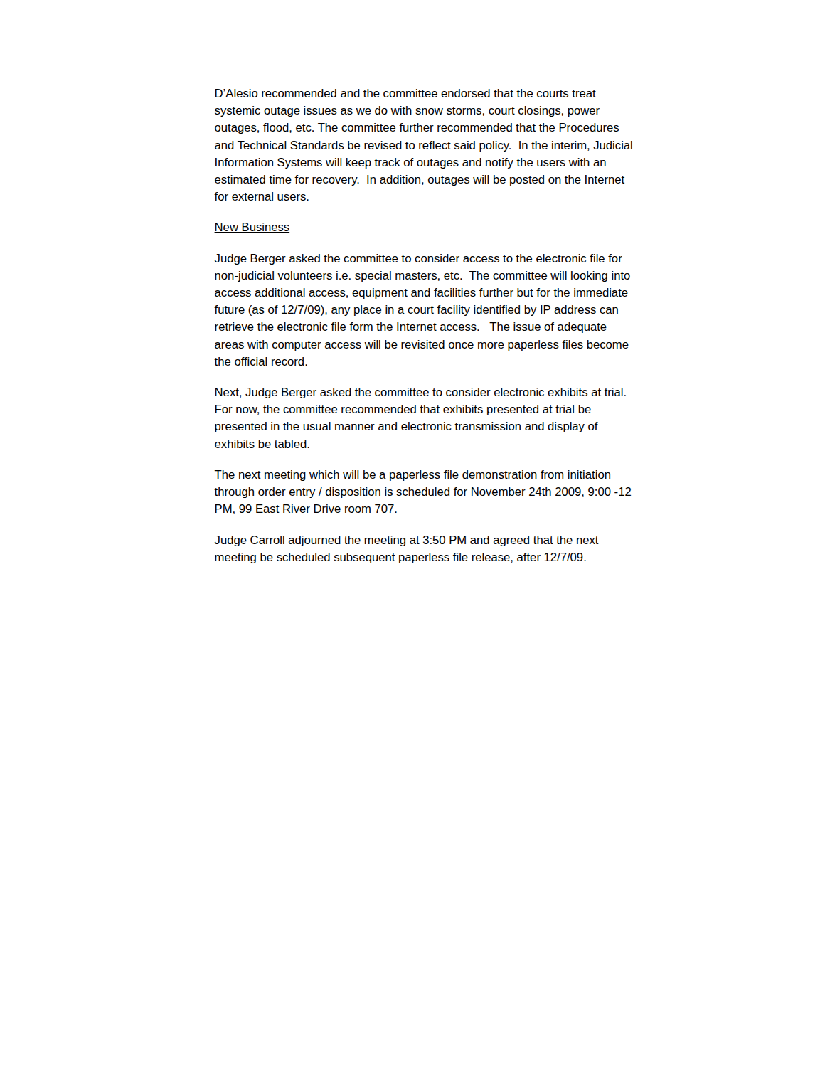D’Alesio recommended and the committee endorsed that the courts treat systemic outage issues as we do with snow storms, court closings, power outages, flood, etc. The committee further recommended that the Procedures and Technical Standards be revised to reflect said policy. In the interim, Judicial Information Systems will keep track of outages and notify the users with an estimated time for recovery. In addition, outages will be posted on the Internet for external users.
New Business
Judge Berger asked the committee to consider access to the electronic file for non-judicial volunteers i.e. special masters, etc. The committee will looking into access additional access, equipment and facilities further but for the immediate future (as of 12/7/09), any place in a court facility identified by IP address can retrieve the electronic file form the Internet access. The issue of adequate areas with computer access will be revisited once more paperless files become the official record.
Next, Judge Berger asked the committee to consider electronic exhibits at trial. For now, the committee recommended that exhibits presented at trial be presented in the usual manner and electronic transmission and display of exhibits be tabled.
The next meeting which will be a paperless file demonstration from initiation through order entry / disposition is scheduled for November 24th 2009, 9:00 -12 PM, 99 East River Drive room 707.
Judge Carroll adjourned the meeting at 3:50 PM and agreed that the next meeting be scheduled subsequent paperless file release, after 12/7/09.